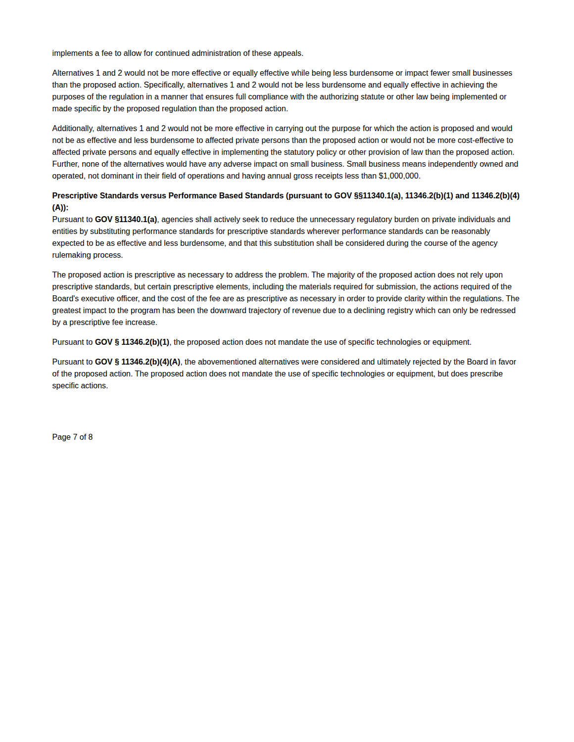implements a fee to allow for continued administration of these appeals.
Alternatives 1 and 2 would not be more effective or equally effective while being less burdensome or impact fewer small businesses than the proposed action. Specifically, alternatives 1 and 2 would not be less burdensome and equally effective in achieving the purposes of the regulation in a manner that ensures full compliance with the authorizing statute or other law being implemented or made specific by the proposed regulation than the proposed action.
Additionally, alternatives 1 and 2 would not be more effective in carrying out the purpose for which the action is proposed and would not be as effective and less burdensome to affected private persons than the proposed action or would not be more cost-effective to affected private persons and equally effective in implementing the statutory policy or other provision of law than the proposed action. Further, none of the alternatives would have any adverse impact on small business. Small business means independently owned and operated, not dominant in their field of operations and having annual gross receipts less than $1,000,000.
Prescriptive Standards versus Performance Based Standards (pursuant to GOV §§11340.1(a), 11346.2(b)(1) and 11346.2(b)(4)(A)):
Pursuant to GOV §11340.1(a), agencies shall actively seek to reduce the unnecessary regulatory burden on private individuals and entities by substituting performance standards for prescriptive standards wherever performance standards can be reasonably expected to be as effective and less burdensome, and that this substitution shall be considered during the course of the agency rulemaking process.
The proposed action is prescriptive as necessary to address the problem. The majority of the proposed action does not rely upon prescriptive standards, but certain prescriptive elements, including the materials required for submission, the actions required of the Board's executive officer, and the cost of the fee are as prescriptive as necessary in order to provide clarity within the regulations. The greatest impact to the program has been the downward trajectory of revenue due to a declining registry which can only be redressed by a prescriptive fee increase.
Pursuant to GOV § 11346.2(b)(1), the proposed action does not mandate the use of specific technologies or equipment.
Pursuant to GOV § 11346.2(b)(4)(A), the abovementioned alternatives were considered and ultimately rejected by the Board in favor of the proposed action. The proposed action does not mandate the use of specific technologies or equipment, but does prescribe specific actions.
Page 7 of 8